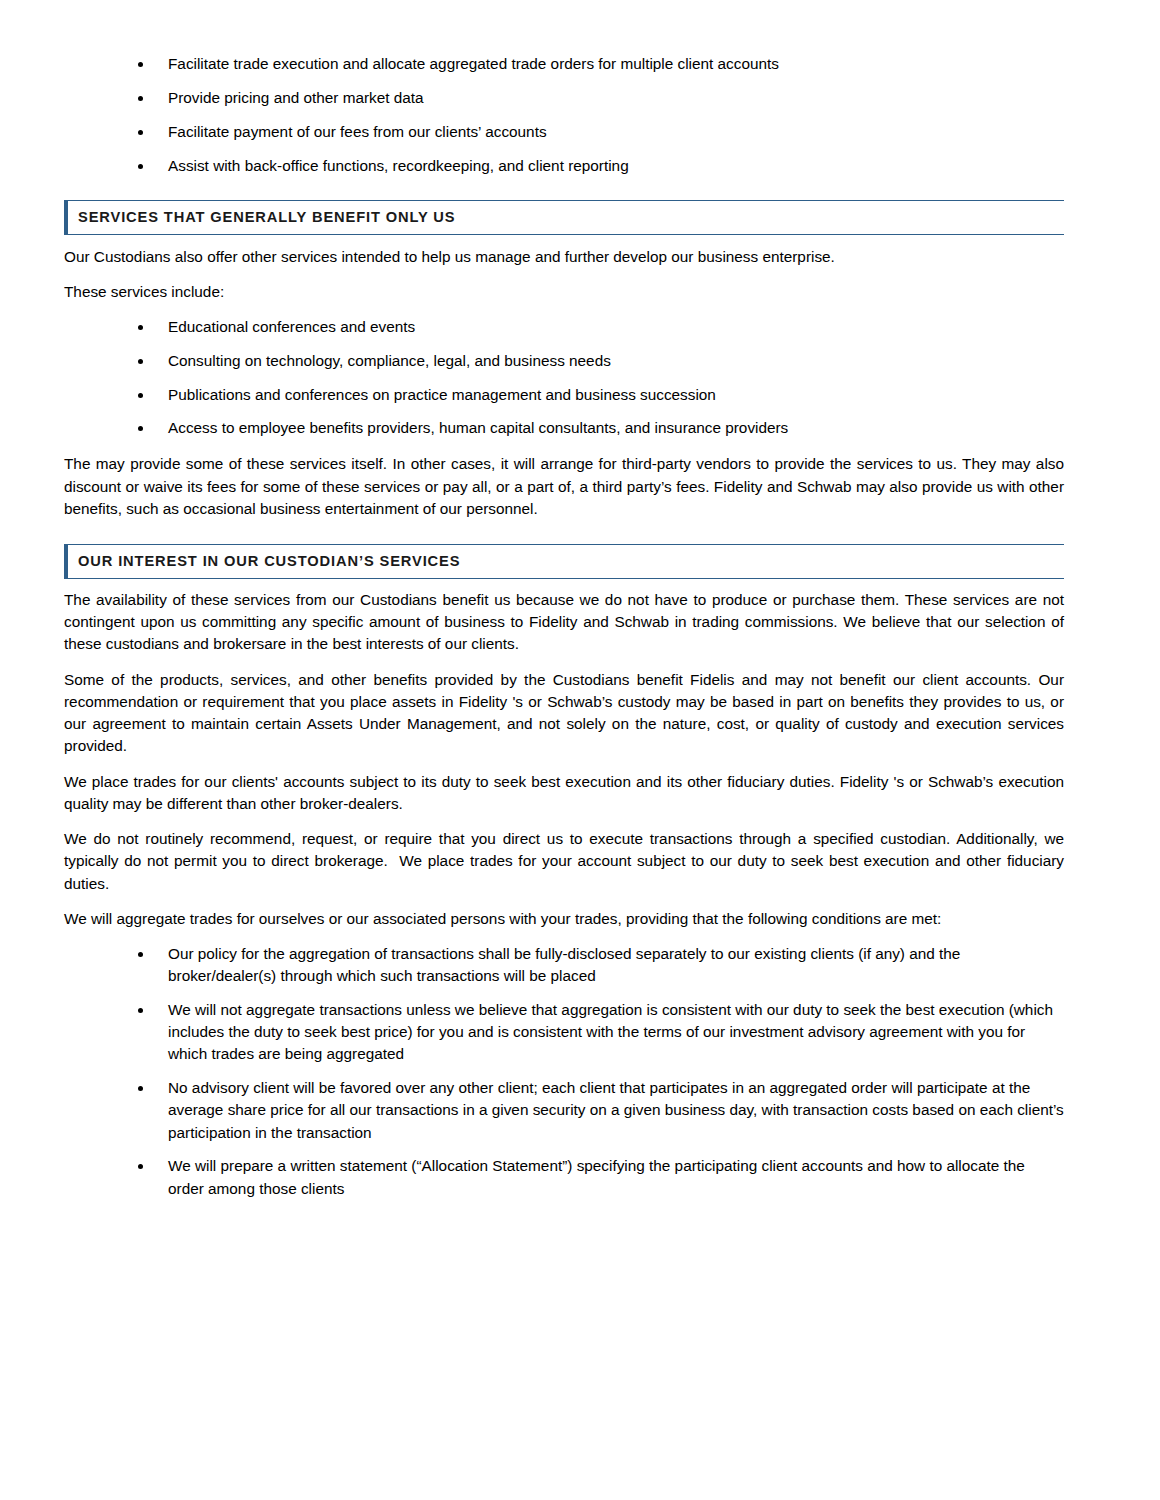Facilitate trade execution and allocate aggregated trade orders for multiple client accounts
Provide pricing and other market data
Facilitate payment of our fees from our clients’ accounts
Assist with back-office functions, recordkeeping, and client reporting
Services That Generally Benefit Only Us
Our Custodians also offer other services intended to help us manage and further develop our business enterprise.
These services include:
Educational conferences and events
Consulting on technology, compliance, legal, and business needs
Publications and conferences on practice management and business succession
Access to employee benefits providers, human capital consultants, and insurance providers
The may provide some of these services itself. In other cases, it will arrange for third-party vendors to provide the services to us. They may also discount or waive its fees for some of these services or pay all, or a part of, a third party’s fees. Fidelity and Schwab may also provide us with other benefits, such as occasional business entertainment of our personnel.
Our Interest in Our Custodian’s Services
The availability of these services from our Custodians benefit us because we do not have to produce or purchase them. These services are not contingent upon us committing any specific amount of business to Fidelity and Schwab in trading commissions. We believe that our selection of these custodians and brokersare in the best interests of our clients.
Some of the products, services, and other benefits provided by the Custodians benefit Fidelis and may not benefit our client accounts. Our recommendation or requirement that you place assets in Fidelity 's or Schwab’s custody may be based in part on benefits they provides to us, or our agreement to maintain certain Assets Under Management, and not solely on the nature, cost, or quality of custody and execution services provided.
We place trades for our clients' accounts subject to its duty to seek best execution and its other fiduciary duties. Fidelity 's or Schwab’s execution quality may be different than other broker-dealers.
We do not routinely recommend, request, or require that you direct us to execute transactions through a specified custodian. Additionally, we typically do not permit you to direct brokerage. We place trades for your account subject to our duty to seek best execution and other fiduciary duties.
We will aggregate trades for ourselves or our associated persons with your trades, providing that the following conditions are met:
Our policy for the aggregation of transactions shall be fully-disclosed separately to our existing clients (if any) and the broker/dealer(s) through which such transactions will be placed
We will not aggregate transactions unless we believe that aggregation is consistent with our duty to seek the best execution (which includes the duty to seek best price) for you and is consistent with the terms of our investment advisory agreement with you for which trades are being aggregated
No advisory client will be favored over any other client; each client that participates in an aggregated order will participate at the average share price for all our transactions in a given security on a given business day, with transaction costs based on each client’s participation in the transaction
We will prepare a written statement (“Allocation Statement”) specifying the participating client accounts and how to allocate the order among those clients